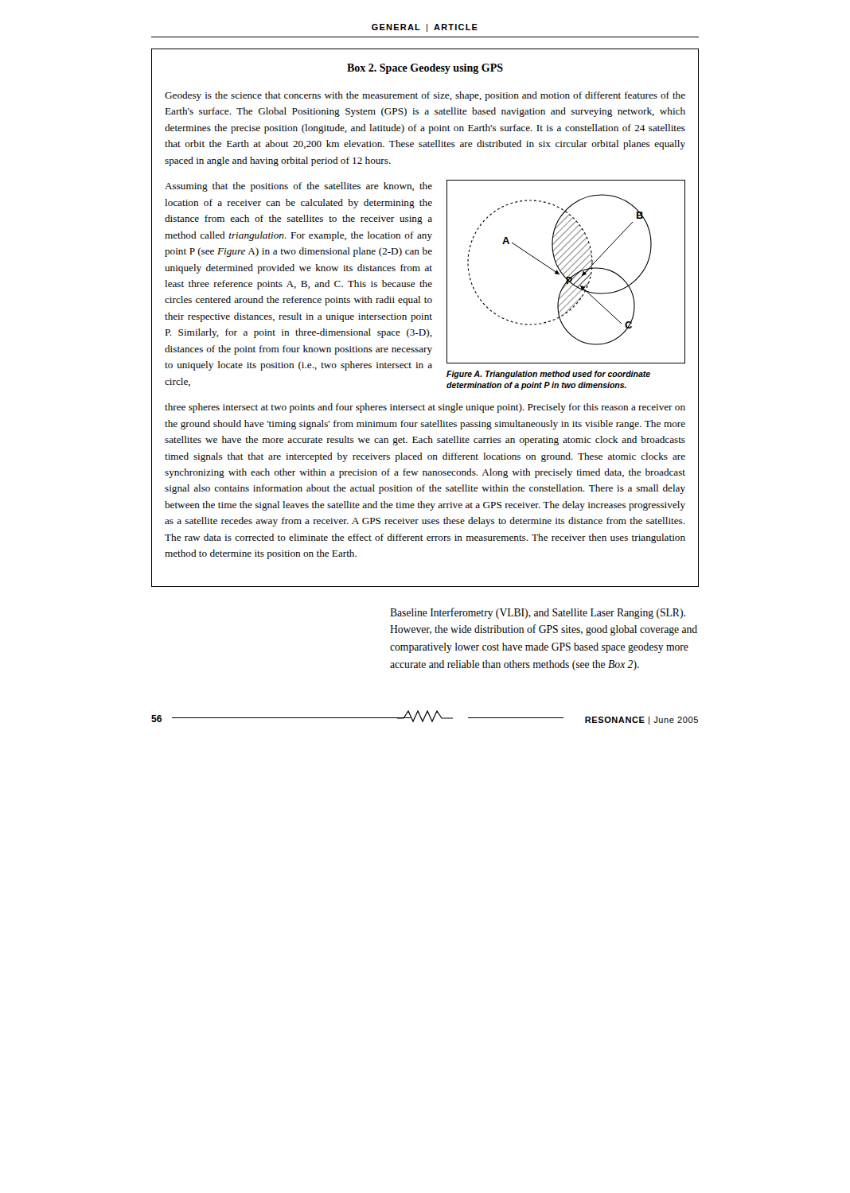GENERAL|ARTICLE
Box 2. Space Geodesy using GPS
Geodesy is the science that concerns with the measurement of size, shape, position and motion of different features of the Earth's surface. The Global Positioning System (GPS) is a satellite based navigation and surveying network, which determines the precise position (longitude, and latitude) of a point on Earth's surface. It is a constellation of 24 satellites that orbit the Earth at about 20,200 km elevation. These satellites are distributed in six circular orbital planes equally spaced in angle and having orbital period of 12 hours.
B A C P
Figure A. Triangulation method used for coordinate determination of a point P in two dimensions.
Assuming that the positions of the satellites are known, the location of a receiver can be calculated by determining the distance from each of the satellites to the receiver using a method called triangulation. For example, the location of any point P (see Figure A) in a two dimensional plane (2-D) can be uniquely determined provided we know its distances from at least three reference points A, B, and C. This is because the circles centered around the reference points with radii equal to their respective distances, result in a unique intersection point P. Similarly, for a point in three-dimensional space (3-D), distances of the point from four known positions are necessary to uniquely locate its position (i.e., two spheres intersect in a circle,
three spheres intersect at two points and four spheres intersect at single unique point). Precisely for this reason a receiver on the ground should have 'timing signals' from minimum four satellites passing simultaneously in its visible range. The more satellites we have the more accurate results we can get. Each satellite carries an operating atomic clock and broadcasts timed signals that that are intercepted by receivers placed on different locations on ground. These atomic clocks are synchronizing with each other within a precision of a few nanoseconds. Along with precisely timed data, the broadcast signal also contains information about the actual position of the satellite within the constellation. There is a small delay between the time the signal leaves the satellite and the time they arrive at a GPS receiver. The delay increases progressively as a satellite recedes away from a receiver. A GPS receiver uses these delays to determine its distance from the satellites. The raw data is corrected to eliminate the effect of different errors in measurements. The receiver then uses triangulation method to determine its position on the Earth.
Baseline Interferometry (VLBI), and Satellite Laser Ranging (SLR). However, the wide distribution of GPS sites, good global coverage and comparatively lower cost have made GPS based space geodesy more accurate and reliable than others methods (see the Box 2).
56
RESONANCE | June 2005